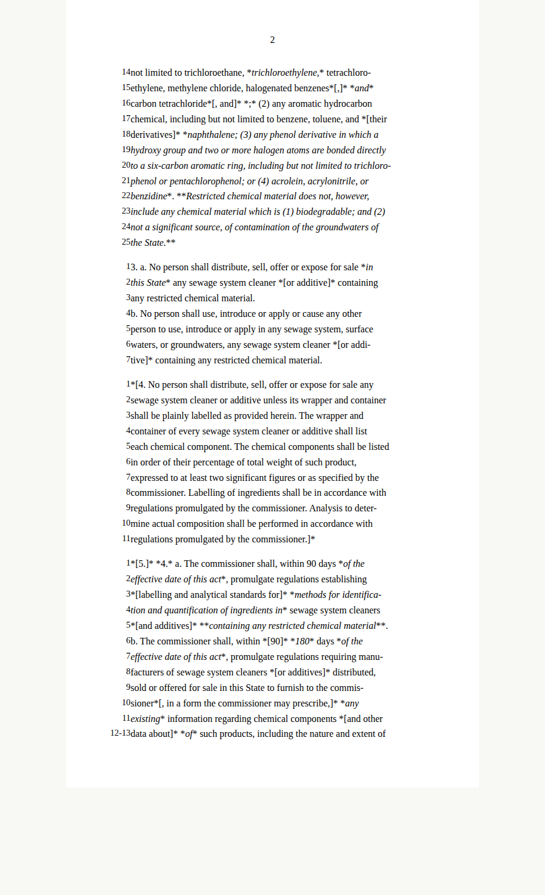2
| 14 | not limited to trichloroethane, * trichloroethylene, * tetrachloro- |
| 15 | ethylene, methylene chloride, halogenated benzenes*[,]* * and * |
| 16 | carbon tetrachloride*[, and]* *;* (2) any aromatic hydrocarbon |
| 17 | chemical, including but not limited to benzene, toluene, and *[their |
| 18 | derivatives]* * naphthalene; (3) any phenol derivative in which a |
| 19 | hydroxy group and two or more halogen atoms are bonded directly |
| 20 | to a six-carbon aromatic ring, including but not limited to trichloro- |
| 21 | phenol or pentachlorophenol; or (4) acrolein, acrylonitrile, or |
| 22 | benzidine *. ** Restricted chemical material does not, however, |
| 23 | include any chemical material which is (1) biodegradable; and (2) |
| 24 | not a significant source, of contamination of the groundwaters of |
| 25 | the State. ** |
| 1 | 3. a. No person shall distribute, sell, offer or expose for sale * in |
| 2 | this State * any sewage system cleaner *[or additive]* containing |
| 3 | any restricted chemical material. |
| 4 | b. No person shall use, introduce or apply or cause any other |
| 5 | person to use, introduce or apply in any sewage system, surface |
| 6 | waters, or groundwaters, any sewage system cleaner *[or addi- |
| 7 | tive]* containing any restricted chemical material. |
| 1 | *[4. No person shall distribute, sell, offer or expose for sale any |
| 2 | sewage system cleaner or additive unless its wrapper and container |
| 3 | shall be plainly labelled as provided herein. The wrapper and |
| 4 | container of every sewage system cleaner or additive shall list |
| 5 | each chemical component. The chemical components shall be listed |
| 6 | in order of their percentage of total weight of such product, |
| 7 | expressed to at least two significant figures or as specified by the |
| 8 | commissioner. Labelling of ingredients shall be in accordance with |
| 9 | regulations promulgated by the commissioner. Analysis to deter- |
| 10 | mine actual composition shall be performed in accordance with |
| 11 | regulations promulgated by the commissioner.]* |
| 1 | *[5.]* *4.* a. The commissioner shall, within 90 days * of the |
| 2 | effective date of this act *, promulgate regulations establishing |
| 3 | *[labelling and analytical standards for]* * methods for identifica- |
| 4 | tion and quantification of ingredients in * sewage system cleaners |
| 5 | *[and additives]* ** containing any restricted chemical material **. |
| 6 | b. The commissioner shall, within *[90]* * 180 * days * of the |
| 7 | effective date of this act *, promulgate regulations requiring manu- |
| 8 | facturers of sewage system cleaners *[or additives]* distributed, |
| 9 | sold or offered for sale in this State to furnish to the commis- |
| 10 | sioner*[, in a form the commissioner may prescribe,]* * any |
| 11 | existing * information regarding chemical components *[and other |
| 12-13 | data about]* * of * such products, including the nature and extent of |